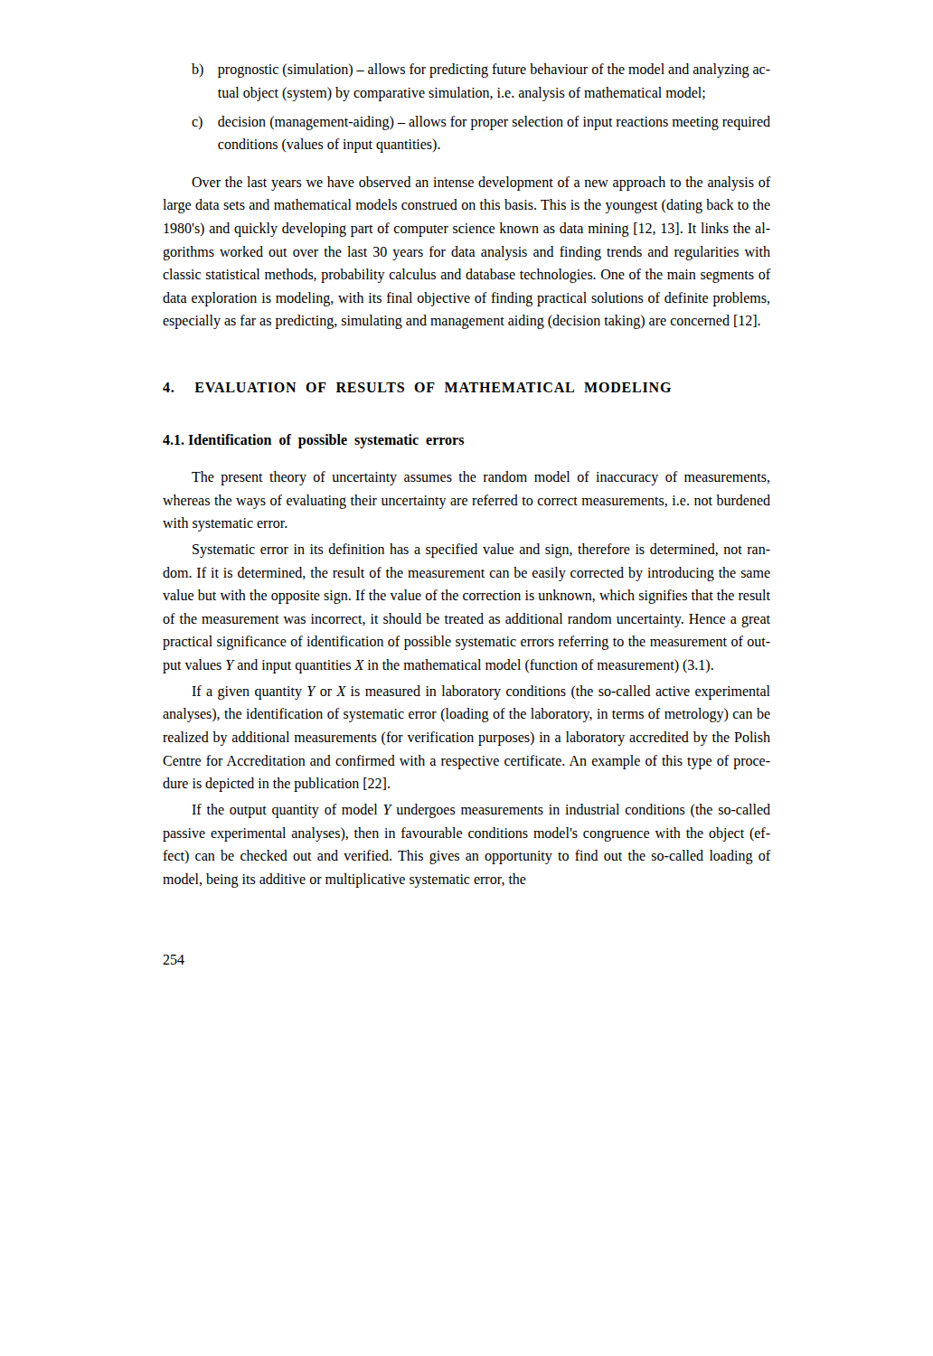b) prognostic (simulation) – allows for predicting future behaviour of the model and analyzing actual object (system) by comparative simulation, i.e. analysis of mathematical model;
c) decision (management-aiding) – allows for proper selection of input reactions meeting required conditions (values of input quantities).
Over the last years we have observed an intense development of a new approach to the analysis of large data sets and mathematical models construed on this basis. This is the youngest (dating back to the 1980's) and quickly developing part of computer science known as data mining [12, 13]. It links the algorithms worked out over the last 30 years for data analysis and finding trends and regularities with classic statistical methods, probability calculus and database technologies. One of the main segments of data exploration is modeling, with its final objective of finding practical solutions of definite problems, especially as far as predicting, simulating and management aiding (decision taking) are concerned [12].
4. EVALUATION OF RESULTS OF MATHEMATICAL MODELING
4.1. Identification of possible systematic errors
The present theory of uncertainty assumes the random model of inaccuracy of measurements, whereas the ways of evaluating their uncertainty are referred to correct measurements, i.e. not burdened with systematic error.
Systematic error in its definition has a specified value and sign, therefore is determined, not random. If it is determined, the result of the measurement can be easily corrected by introducing the same value but with the opposite sign. If the value of the correction is unknown, which signifies that the result of the measurement was incorrect, it should be treated as additional random uncertainty. Hence a great practical significance of identification of possible systematic errors referring to the measurement of output values Y and input quantities X in the mathematical model (function of measurement) (3.1).
If a given quantity Y or X is measured in laboratory conditions (the so-called active experimental analyses), the identification of systematic error (loading of the laboratory, in terms of metrology) can be realized by additional measurements (for verification purposes) in a laboratory accredited by the Polish Centre for Accreditation and confirmed with a respective certificate. An example of this type of procedure is depicted in the publication [22].
If the output quantity of model Y undergoes measurements in industrial conditions (the so-called passive experimental analyses), then in favourable conditions model's congruence with the object (effect) can be checked out and verified. This gives an opportunity to find out the so-called loading of model, being its additive or multiplicative systematic error, the
254